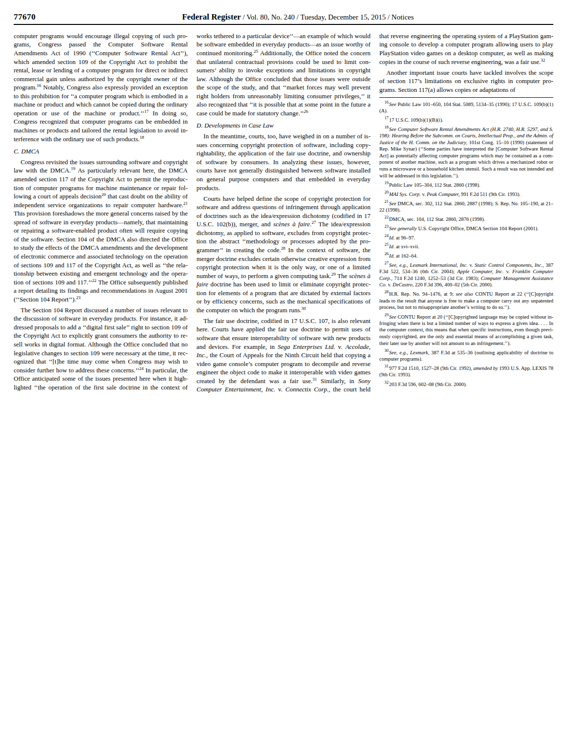77670
Federal Register / Vol. 80, No. 240 / Tuesday, December 15, 2015 / Notices
computer programs would encourage illegal copying of such programs, Congress passed the Computer Software Rental Amendments Act of 1990 (‘‘Computer Software Rental Act’’), which amended section 109 of the Copyright Act to prohibit the rental, lease or lending of a computer program for direct or indirect commercial gain unless authorized by the copyright owner of the program.16 Notably, Congress also expressly provided an exception to this prohibition for ‘‘a computer program which is embodied in a machine or product and which cannot be copied during the ordinary operation or use of the machine or product.’’17 In doing so, Congress recognized that computer programs can be embedded in machines or products and tailored the rental legislation to avoid interference with the ordinary use of such products.18
C. DMCA
Congress revisited the issues surrounding software and copyright law with the DMCA.19 As particularly relevant here, the DMCA amended section 117 of the Copyright Act to permit the reproduction of computer programs for machine maintenance or repair following a court of appeals decision20 that cast doubt on the ability of independent service organizations to repair computer hardware.21 This provision foreshadows the more general concerns raised by the spread of software in everyday products—namely, that maintaining or repairing a software-enabled product often will require copying of the software. Section 104 of the DMCA also directed the Office to study the effects of the DMCA amendments and the development of electronic commerce and associated technology on the operation of sections 109 and 117 of the Copyright Act, as well as ‘‘the relationship between existing and emergent technology and the operation of sections 109 and 117.’’22 The Office subsequently published a report detailing its findings and recommendations in August 2001 (‘‘Section 104 Report’’).23
The Section 104 Report discussed a number of issues relevant to the discussion of software in everyday products. For instance, it addressed proposals to add a ‘‘digital first sale’’ right to section 109 of the Copyright Act to explicitly grant consumers the authority to resell works in digital format. Although the Office concluded that no legislative changes to section 109 were necessary at the time, it recognized that ‘‘[t]he time may come when Congress may wish to consider further how to address these concerns.’’24 In particular, the Office anticipated some of the issues presented here when it highlighted ‘‘the operation of the first sale doctrine in the context of works tethered to a particular device’’—an example of which would be software embedded in everyday products—as an issue worthy of continued monitoring.25 Additionally, the Office noted the concern that unilateral contractual provisions could be used to limit consumers’ ability to invoke exceptions and limitations in copyright law. Although the Office concluded that those issues were outside the scope of the study, and that ‘‘market forces may well prevent right holders from unreasonably limiting consumer privileges,’’ it also recognized that ‘‘it is possible that at some point in the future a case could be made for statutory change.’’26
D. Developments in Case Law
In the meantime, courts, too, have weighed in on a number of issues concerning copyright protection of software, including copyrightability, the application of the fair use doctrine, and ownership of software by consumers. In analyzing these issues, however, courts have not generally distinguished between software installed on general purpose computers and that embedded in everyday products.
Courts have helped define the scope of copyright protection for software and address questions of infringement through application of doctrines such as the idea/expression dichotomy (codified in 17 U.S.C. 102(b)), merger, and scènes à faire.27 The idea/expression dichotomy, as applied to software, excludes from copyright protection the abstract ‘‘methodology or processes adopted by the programmer’’ in creating the code.28 In the context of software, the merger doctrine excludes certain otherwise creative expression from copyright protection when it is the only way, or one of a limited number of ways, to perform a given computing task.29 The scènes à faire doctrine has been used to limit or eliminate copyright protection for elements of a program that are dictated by external factors or by efficiency concerns, such as the mechanical specifications of the computer on which the program runs.30
The fair use doctrine, codified in 17 U.S.C. 107, is also relevant here. Courts have applied the fair use doctrine to permit uses of software that ensure interoperability of software with new products and devices. For example, in Sega Enterprises Ltd. v. Accolade, Inc., the Court of Appeals for the Ninth Circuit held that copying a video game console’s computer program to decompile and reverse engineer the object code to make it interoperable with video games created by the defendant was a fair use.31 Similarly, in Sony Computer Entertainment, Inc. v. Connectix Corp., the court held that reverse engineering the operating system of a PlayStation gaming console to develop a computer program allowing users to play PlayStation video games on a desktop computer, as well as making copies in the course of such reverse engineering, was a fair use.32
Another important issue courts have tackled involves the scope of section 117’s limitations on exclusive rights in computer programs. Section 117(a) allows copies or adaptations of
16 See Public Law 101–650, 104 Stat. 5089, 5134–35 (1990); 17 U.S.C. 109(b)(1)(A).
1717 U.S.C. 109(b)(1)(B)(i).
18 See Computer Software Rental Amendments Act (H.R. 2740, H.R. 5297, and S. 198): Hearing Before the Subcomm. on Courts, Intellectual Prop., and the Admin. of Justice of the H. Comm. on the Judiciary, 101st Cong. 15–16 (1990) (statement of Rep. Mike Synar) (‘‘Some parties have interpreted the [Computer Software Rental Act] as potentially affecting computer programs which may be contained as a component of another machine, such as a program which drives a mechanized robot or runs a microwave or a household kitchen utensil. Such a result was not intended and will be addressed in this legislation.’’).
19 Public Law 105–304, 112 Stat. 2860 (1998).
20 MAI Sys. Corp. v. Peak Computer, 991 F.2d 511 (9th Cir. 1993).
21 See DMCA, sec. 302, 112 Stat. 2860, 2887 (1998); S. Rep. No. 105–190, at 21–22 (1998).
22 DMCA, sec. 104, 112 Stat. 2860, 2876 (1998).
23 See generally U.S. Copyright Office, DMCA Section 104 Report (2001).
24 Id. at 96–97.
25 Id. at xvi–xvii.
26 Id. at 162–64.
27 See, e.g., Lexmark International, Inc. v. Static Control Components, Inc., 387 F.3d 522, 534–36 (6th Cir. 2004); Apple Computer, Inc. v. Franklin Computer Corp., 714 F.2d 1240, 1252–53 (3d Cir. 1983); Computer Management Assistance Co. v. DeCastro, 220 F.3d 396, 400–02 (5th Cir. 2000).
28 H.R. Rep. No. 94–1476, at 9; see also CONTU Report at 22 (‘‘[C]opyright leads to the result that anyone is free to make a computer carry out any unpatented process, but not to misappropriate another’s writing to do so.’’).
29 See CONTU Report at 20 (‘‘[C]opyrighted language may be copied without infringing when there is but a limited number of ways to express a given idea. . . . In the computer context, this means that when specific instructions, even though previously copyrighted, are the only and essential means of accomplishing a given task, their later use by another will not amount to an infringement.’’).
30 See, e.g., Lexmark, 387 F.3d at 535–36 (outlining applicability of doctrine to computer programs).
31977 F.2d 1510, 1527–28 (9th Cir. 1992), amended by 1993 U.S. App. LEXIS 78 (9th Cir. 1993).
32203 F.3d 596, 602–08 (9th Cir. 2000).